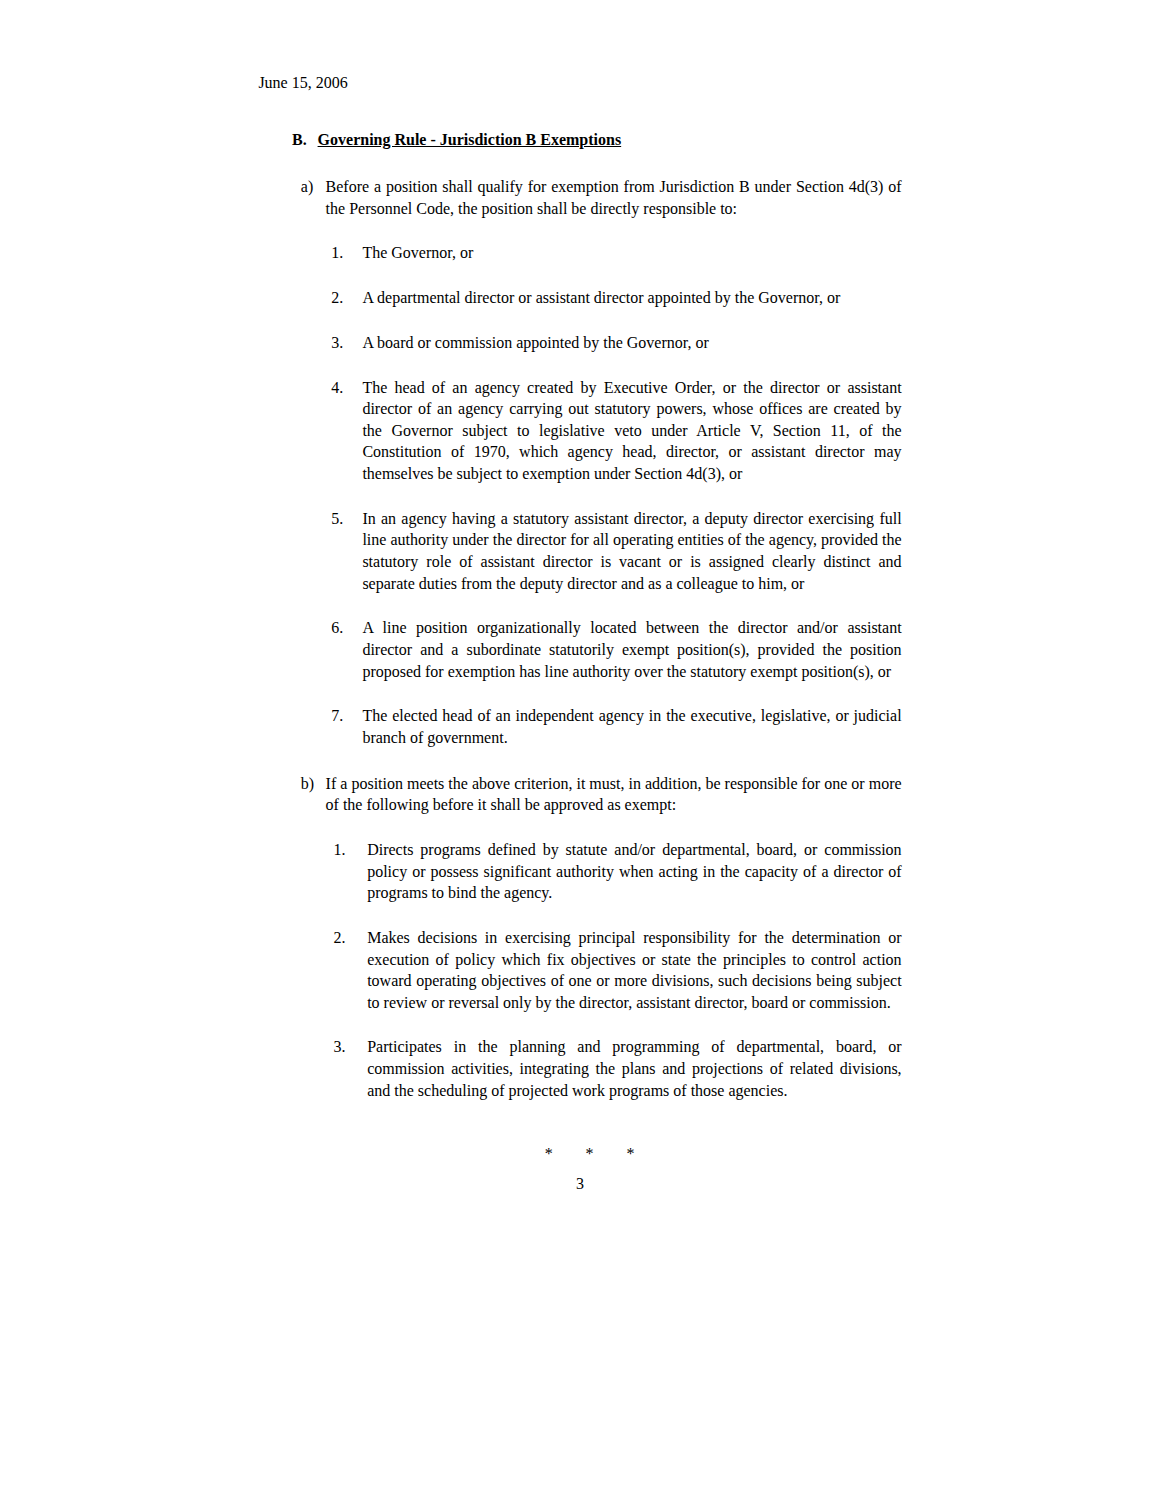June 15, 2006
B. Governing Rule - Jurisdiction B Exemptions
a)
Before a position shall qualify for exemption from Jurisdiction B under Section 4d(3) of the Personnel Code, the position shall be directly responsible to:
1. The Governor, or
2. A departmental director or assistant director appointed by the Governor, or
3. A board or commission appointed by the Governor, or
4. The head of an agency created by Executive Order, or the director or assistant director of an agency carrying out statutory powers, whose offices are created by the Governor subject to legislative veto under Article V, Section 11, of the Constitution of 1970, which agency head, director, or assistant director may themselves be subject to exemption under Section 4d(3), or
5. In an agency having a statutory assistant director, a deputy director exercising full line authority under the director for all operating entities of the agency, provided the statutory role of assistant director is vacant or is assigned clearly distinct and separate duties from the deputy director and as a colleague to him, or
6. A line position organizationally located between the director and/or assistant director and a subordinate statutorily exempt position(s), provided the position proposed for exemption has line authority over the statutory exempt position(s), or
7. The elected head of an independent agency in the executive, legislative, or judicial branch of government.
b)
If a position meets the above criterion, it must, in addition, be responsible for one or more of the following before it shall be approved as exempt:
1. Directs programs defined by statute and/or departmental, board, or commission policy or possess significant authority when acting in the capacity of a director of programs to bind the agency.
2. Makes decisions in exercising principal responsibility for the determination or execution of policy which fix objectives or state the principles to control action toward operating objectives of one or more divisions, such decisions being subject to review or reversal only by the director, assistant director, board or commission.
3. Participates in the planning and programming of departmental, board, or commission activities, integrating the plans and projections of related divisions, and the scheduling of projected work programs of those agencies.
* * *
3